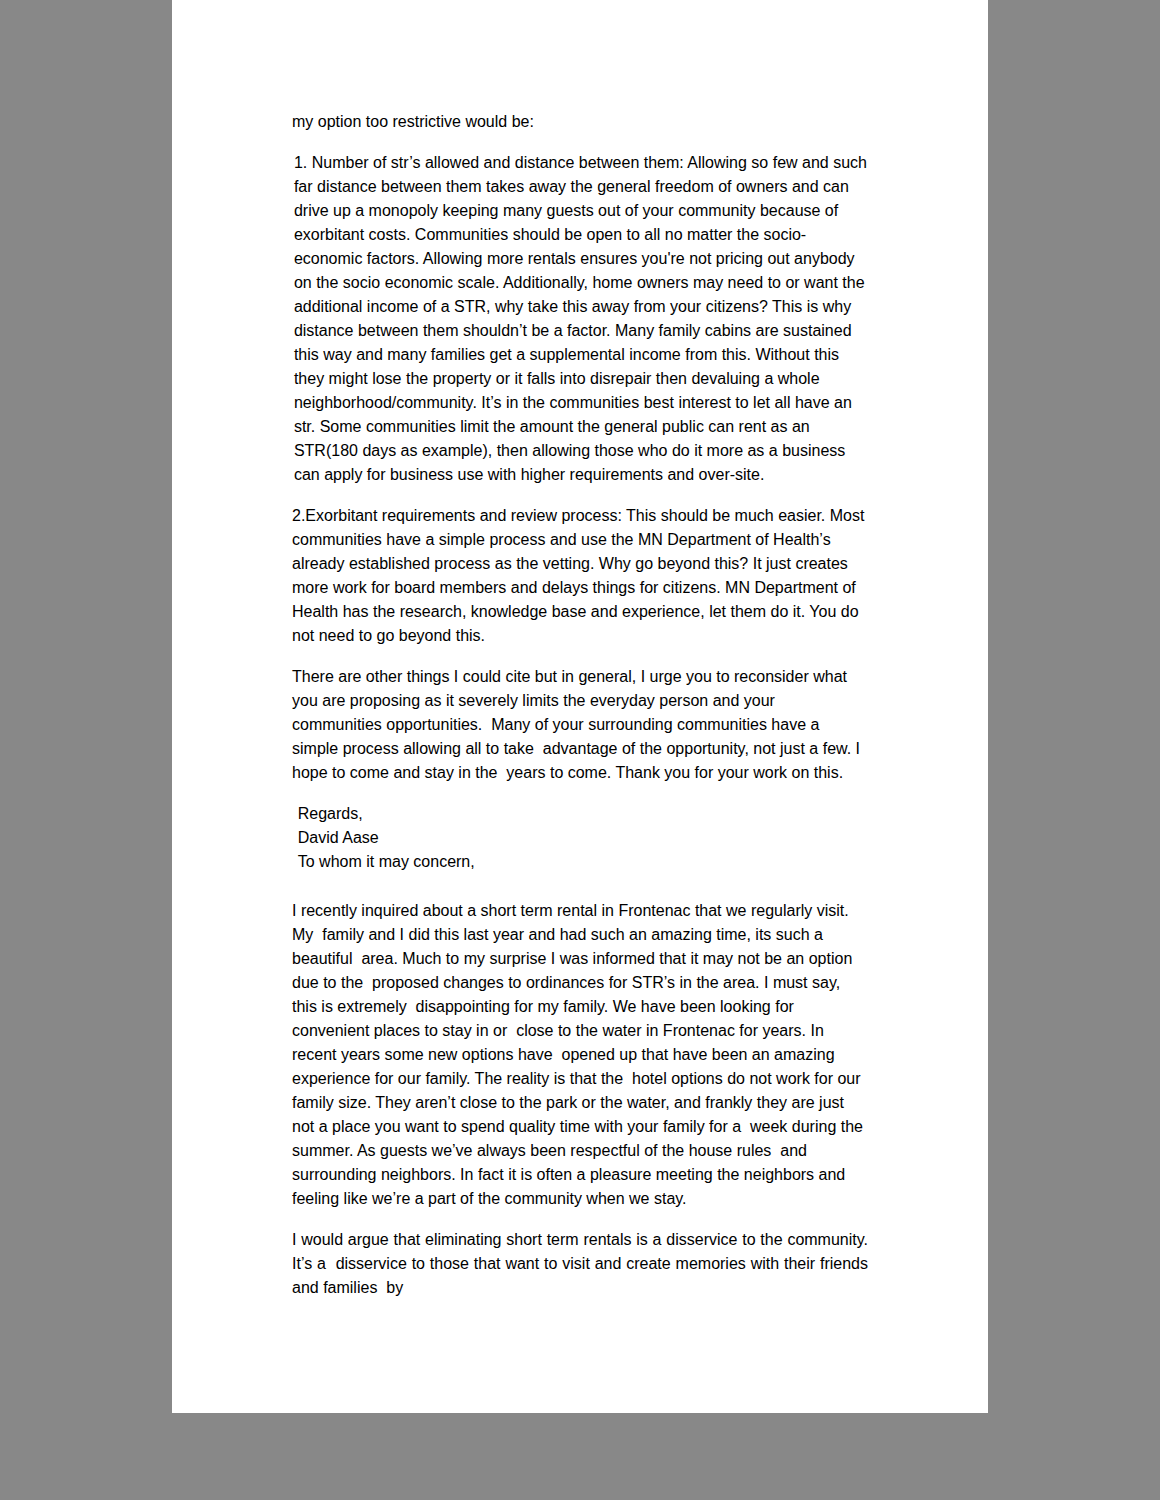my option too restrictive would be:
1. Number of str’s allowed and distance between them: Allowing so few and such far distance between them takes away the general freedom of owners and can drive up a monopoly keeping many guests out of your community because of exorbitant costs. Communities should be open to all no matter the socio-economic factors. Allowing more rentals ensures you're not pricing out anybody on the socio economic scale. Additionally, home owners may need to or want the additional income of a STR, why take this away from your citizens? This is why distance between them shouldn’t be a factor. Many family cabins are sustained this way and many families get a supplemental income from this. Without this they might lose the property or it falls into disrepair then devaluing a whole neighborhood/community. It’s in the communities best interest to let all have an str. Some communities limit the amount the general public can rent as an STR(180 days as example), then allowing those who do it more as a business can apply for business use with higher requirements and over-site.
2.Exorbitant requirements and review process: This should be much easier. Most communities have a simple process and use the MN Department of Health’s already established process as the vetting. Why go beyond this? It just creates more work for board members and delays things for citizens. MN Department of Health has the research, knowledge base and experience, let them do it. You do not need to go beyond this.
There are other things I could cite but in general, I urge you to reconsider what you are proposing as it severely limits the everyday person and your communities opportunities. Many of your surrounding communities have a simple process allowing all to take advantage of the opportunity, not just a few. I hope to come and stay in the years to come. Thank you for your work on this.
Regards,
David Aase
To whom it may concern,
I recently inquired about a short term rental in Frontenac that we regularly visit. My family and I did this last year and had such an amazing time, its such a beautiful area. Much to my surprise I was informed that it may not be an option due to the proposed changes to ordinances for STR’s in the area. I must say, this is extremely disappointing for my family. We have been looking for convenient places to stay in or close to the water in Frontenac for years. In recent years some new options have opened up that have been an amazing experience for our family. The reality is that the hotel options do not work for our family size. They aren’t close to the park or the water, and frankly they are just not a place you want to spend quality time with your family for a week during the summer. As guests we’ve always been respectful of the house rules and surrounding neighbors. In fact it is often a pleasure meeting the neighbors and feeling like we’re a part of the community when we stay.
I would argue that eliminating short term rentals is a disservice to the community. It’s a disservice to those that want to visit and create memories with their friends and families by